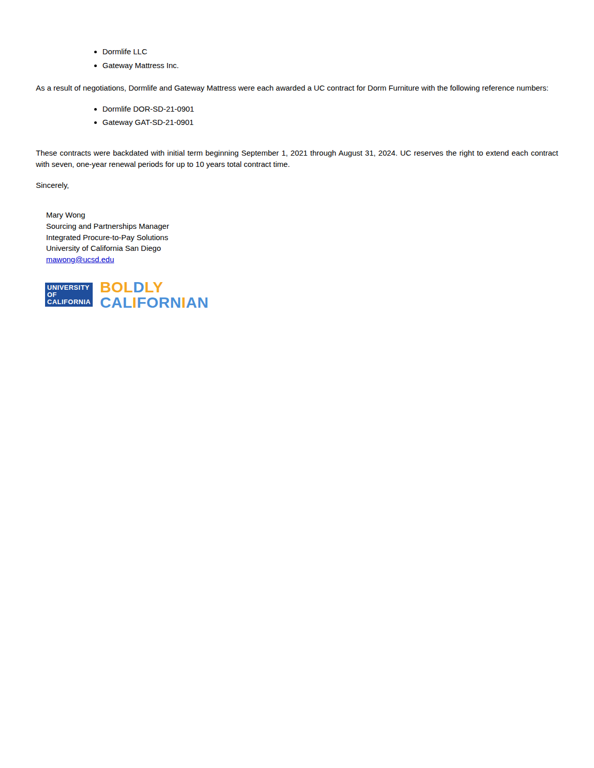Dormlife LLC
Gateway Mattress Inc.
As a result of negotiations, Dormlife and Gateway Mattress were each awarded a UC contract for Dorm Furniture with the following reference numbers:
Dormlife DOR-SD-21-0901
Gateway GAT-SD-21-0901
These contracts were backdated with initial term beginning September 1, 2021 through August 31, 2024. UC reserves the right to extend each contract with seven, one-year renewal periods for up to 10 years total contract time.
Sincerely,
Mary Wong
Sourcing and Partnerships Manager
Integrated Procure-to-Pay Solutions
University of California San Diego
mawong@ucsd.edu
University
of
California BOLDLY
CALIFORNIAN